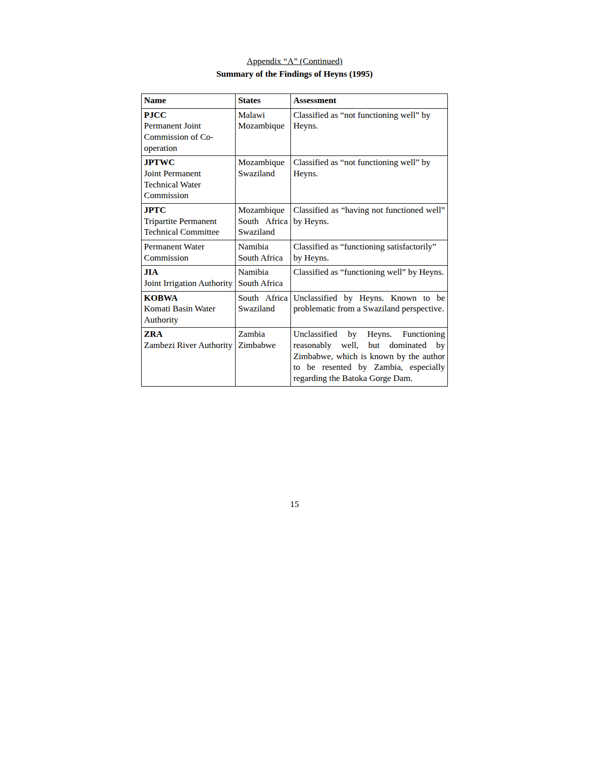Appendix “A” (Continued)
Summary of the Findings of Heyns (1995)
| Name | States | Assessment |
| --- | --- | --- |
| PJCC Permanent Joint Commission of Co-operation | Malawi Mozambique | Classified as “not functioning well” by Heyns. |
| JPTWC Joint Permanent Technical Water Commission | Mozambique Swaziland | Classified as “not functioning well” by Heyns. |
| JPTC Tripartite Permanent Technical Committee | Mozambique South Africa Swaziland | Classified as “having not functioned well” by Heyns. |
| Permanent Water Commission | Namibia South Africa | Classified as “functioning satisfactorily” by Heyns. |
| JIA Joint Irrigation Authority | Namibia South Africa | Classified as “functioning well” by Heyns. |
| KOBWA Komati Basin Water Authority | South Africa Swaziland | Unclassified by Heyns. Known to be problematic from a Swaziland perspective. |
| ZRA Zambezi River Authority | Zambia Zimbabwe | Unclassified by Heyns. Functioning reasonably well, but dominated by Zimbabwe, which is known by the author to be resented by Zambia, especially regarding the Batoka Gorge Dam. |
15